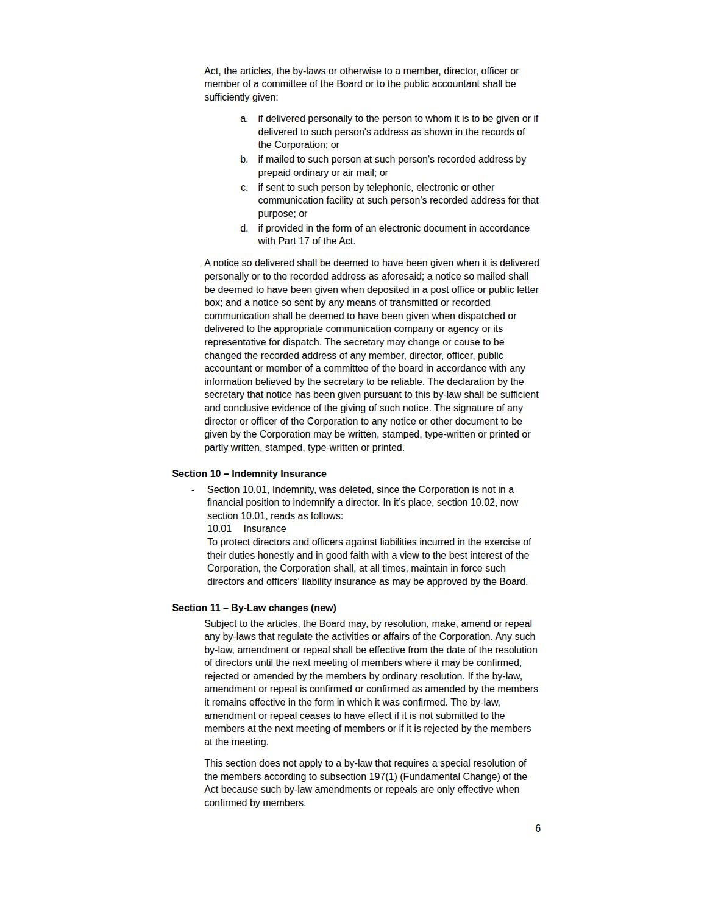Act, the articles, the by-laws or otherwise to a member, director, officer or member of a committee of the Board or to the public accountant shall be sufficiently given:
if delivered personally to the person to whom it is to be given or if delivered to such person's address as shown in the records of the Corporation; or
if mailed to such person at such person's recorded address by prepaid ordinary or air mail; or
if sent to such person by telephonic, electronic or other communication facility at such person's recorded address for that purpose; or
if provided in the form of an electronic document in accordance with Part 17 of the Act.
A notice so delivered shall be deemed to have been given when it is delivered personally or to the recorded address as aforesaid; a notice so mailed shall be deemed to have been given when deposited in a post office or public letter box; and a notice so sent by any means of transmitted or recorded communication shall be deemed to have been given when dispatched or delivered to the appropriate communication company or agency or its representative for dispatch. The secretary may change or cause to be changed the recorded address of any member, director, officer, public accountant or member of a committee of the board in accordance with any information believed by the secretary to be reliable. The declaration by the secretary that notice has been given pursuant to this by-law shall be sufficient and conclusive evidence of the giving of such notice. The signature of any director or officer of the Corporation to any notice or other document to be given by the Corporation may be written, stamped, type-written or printed or partly written, stamped, type-written or printed.
Section 10 – Indemnity Insurance
Section 10.01, Indemnity, was deleted, since the Corporation is not in a financial position to indemnify a director. In it’s place, section 10.02, now section 10.01, reads as follows:
10.01 Insurance
To protect directors and officers against liabilities incurred in the exercise of their duties honestly and in good faith with a view to the best interest of the Corporation, the Corporation shall, at all times, maintain in force such directors and officers’ liability insurance as may be approved by the Board.
Section 11 – By-Law changes (new)
Subject to the articles, the Board may, by resolution, make, amend or repeal any by-laws that regulate the activities or affairs of the Corporation. Any such by-law, amendment or repeal shall be effective from the date of the resolution of directors until the next meeting of members where it may be confirmed, rejected or amended by the members by ordinary resolution. If the by-law, amendment or repeal is confirmed or confirmed as amended by the members it remains effective in the form in which it was confirmed. The by-law, amendment or repeal ceases to have effect if it is not submitted to the members at the next meeting of members or if it is rejected by the members at the meeting.
This section does not apply to a by-law that requires a special resolution of the members according to subsection 197(1) (Fundamental Change) of the Act because such by-law amendments or repeals are only effective when confirmed by members.
6